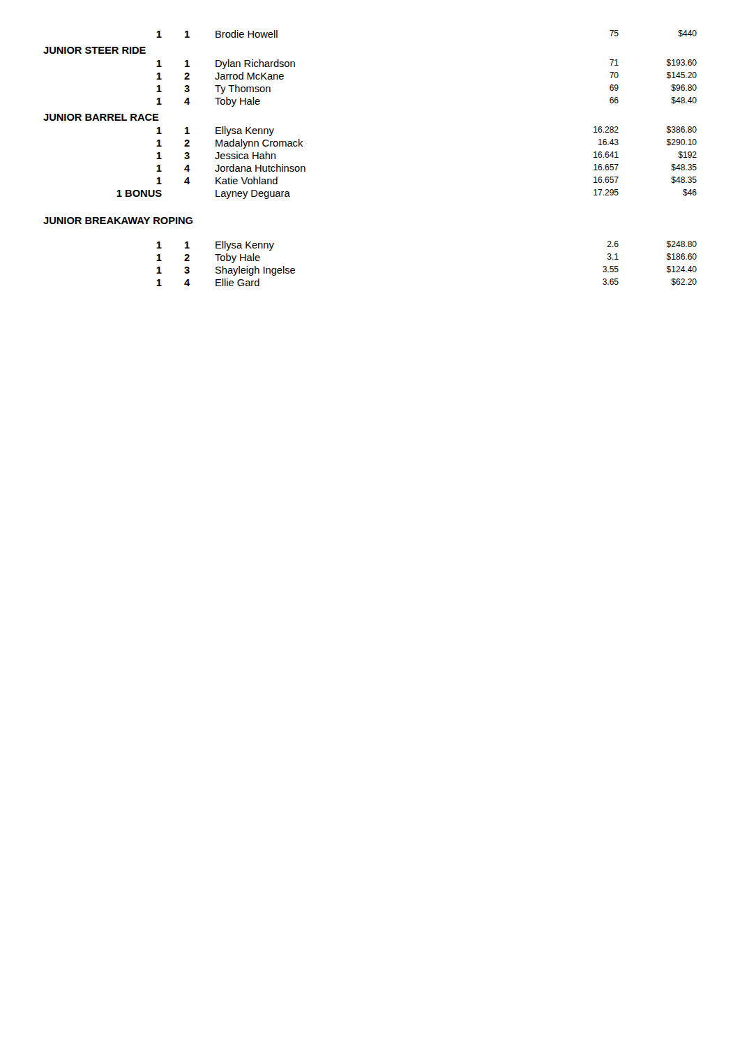| 1 | 1 | Brodie Howell | 75 | $440 |
| JUNIOR STEER RIDE |
| 1 | 1 | Dylan Richardson | 71 | $193.60 |
| 1 | 2 | Jarrod McKane | 70 | $145.20 |
| 1 | 3 | Ty Thomson | 69 | $96.80 |
| 1 | 4 | Toby Hale | 66 | $48.40 |
| JUNIOR BARREL RACE |
| 1 | 1 | Ellysa Kenny | 16.282 | $386.80 |
| 1 | 2 | Madalynn Cromack | 16.43 | $290.10 |
| 1 | 3 | Jessica Hahn | 16.641 | $192 |
| 1 | 4 | Jordana Hutchinson | 16.657 | $48.35 |
| 1 | 4 | Katie Vohland | 16.657 | $48.35 |
| 1 BONUS | | Layney Deguara | 17.295 | $46 |
| JUNIOR BREAKAWAY ROPING |
| 1 | 1 | Ellysa Kenny | 2.6 | $248.80 |
| 1 | 2 | Toby Hale | 3.1 | $186.60 |
| 1 | 3 | Shayleigh Ingelse | 3.55 | $124.40 |
| 1 | 4 | Ellie Gard | 3.65 | $62.20 |